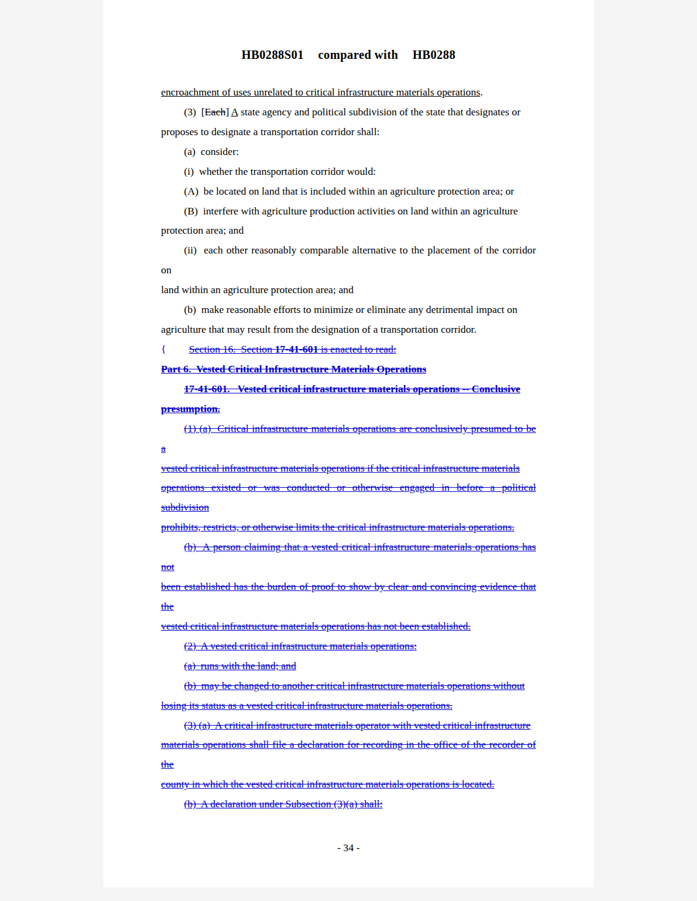HB0288S01 compared with HB0288
encroachment of uses unrelated to critical infrastructure materials operations.
(3) [Each] A state agency and political subdivision of the state that designates or
proposes to designate a transportation corridor shall:
(a) consider:
(i) whether the transportation corridor would:
(A) be located on land that is included within an agriculture protection area; or
(B) interfere with agriculture production activities on land within an agriculture
protection area; and
(ii) each other reasonably comparable alternative to the placement of the corridor on
land within an agriculture protection area; and
(b) make reasonable efforts to minimize or eliminate any detrimental impact on
agriculture that may result from the designation of a transportation corridor.
{ Section 16. Section 17-41-601 is enacted to read:
Part 6. Vested Critical Infrastructure Materials Operations
17-41-601. Vested critical infrastructure materials operations -- Conclusive
presumption.
(1) (a) Critical infrastructure materials operations are conclusively presumed to be a
vested critical infrastructure materials operations if the critical infrastructure materials
operations existed or was conducted or otherwise engaged in before a political subdivision
prohibits, restricts, or otherwise limits the critical infrastructure materials operations.
(b) A person claiming that a vested critical infrastructure materials operations has not
been established has the burden of proof to show by clear and convincing evidence that the
vested critical infrastructure materials operations has not been established.
(2) A vested critical infrastructure materials operations:
(a) runs with the land; and
(b) may be changed to another critical infrastructure materials operations without
losing its status as a vested critical infrastructure materials operations.
(3) (a) A critical infrastructure materials operator with vested critical infrastructure
materials operations shall file a declaration for recording in the office of the recorder of the
county in which the vested critical infrastructure materials operations is located.
(b) A declaration under Subsection (3)(a) shall:
- 34 -